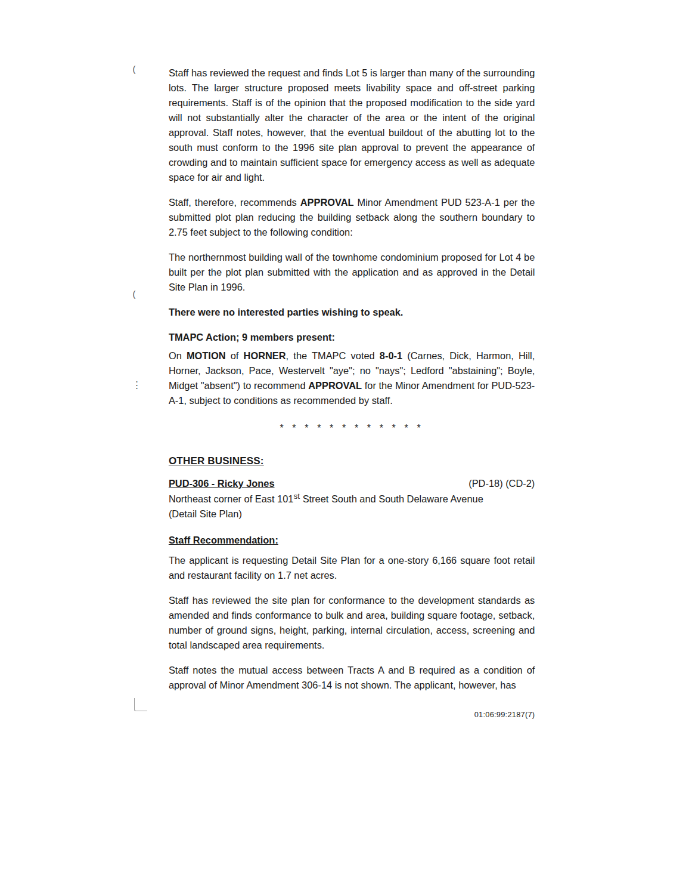(
(
⋮
Staff has reviewed the request and finds Lot 5 is larger than many of the surrounding lots. The larger structure proposed meets livability space and off-street parking requirements. Staff is of the opinion that the proposed modification to the side yard will not substantially alter the character of the area or the intent of the original approval. Staff notes, however, that the eventual buildout of the abutting lot to the south must conform to the 1996 site plan approval to prevent the appearance of crowding and to maintain sufficient space for emergency access as well as adequate space for air and light.
Staff, therefore, recommends APPROVAL Minor Amendment PUD 523-A-1 per the submitted plot plan reducing the building setback along the southern boundary to 2.75 feet subject to the following condition:
The northernmost building wall of the townhome condominium proposed for Lot 4 be built per the plot plan submitted with the application and as approved in the Detail Site Plan in 1996.
There were no interested parties wishing to speak.
TMAPC Action; 9 members present:
On MOTION of HORNER, the TMAPC voted 8-0-1 (Carnes, Dick, Harmon, Hill, Horner, Jackson, Pace, Westervelt "aye"; no "nays"; Ledford "abstaining"; Boyle, Midget "absent") to recommend APPROVAL for the Minor Amendment for PUD-523-A-1, subject to conditions as recommended by staff.
* * * * * * * * * * * *
OTHER BUSINESS:
PUD-306 - Ricky Jones(PD-18) (CD-2)
Northeast corner of East 101st Street South and South Delaware Avenue
(Detail Site Plan)
Staff Recommendation:
The applicant is requesting Detail Site Plan for a one-story 6,166 square foot retail and restaurant facility on 1.7 net acres.
Staff has reviewed the site plan for conformance to the development standards as amended and finds conformance to bulk and area, building square footage, setback, number of ground signs, height, parking, internal circulation, access, screening and total landscaped area requirements.
Staff notes the mutual access between Tracts A and B required as a condition of approval of Minor Amendment 306-14 is not shown. The applicant, however, has
01:06:99:2187(7)